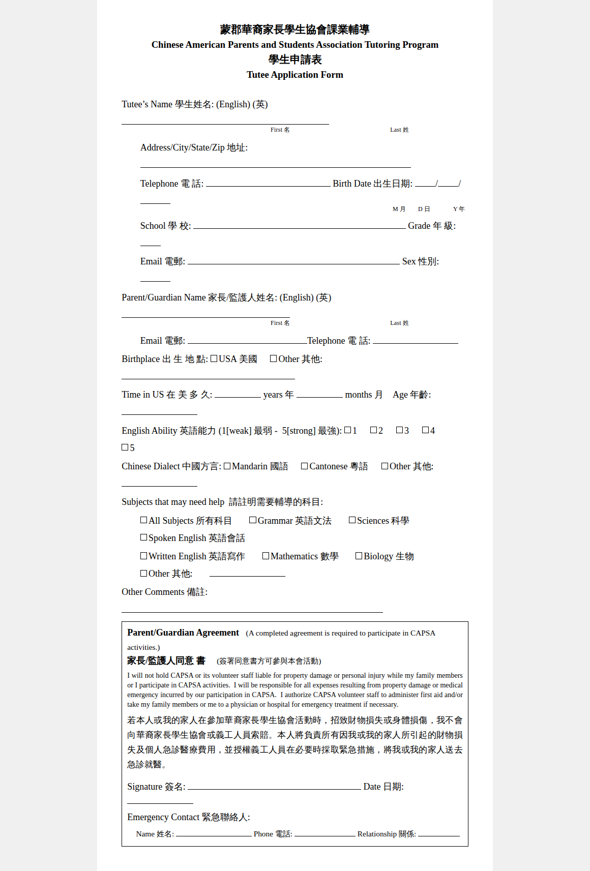蒙郡華裔家長學生協會課業輔導
Chinese American Parents and Students Association Tutoring Program
學生申請表
Tutee Application Form
Tutee’s Name 學生姓名: (English) (英)
First 名 Last 姓
Address/City/State/Zip 地址:
Telephone 電 話: Birth Date 出生日期: / /
M 月 D 日 Y 年
School 學 校: Grade 年 級:
Email 電郵: Sex 性別:
Parent/Guardian Name 家長/監護人姓名: (English) (英)
First 名 Last 姓
Email 電郵: Telephone 電 話:
Birthplace 出 生 地 點: USA 美國 Other 其他:
Time in US 在 美 多 久: years 年 months 月 Age 年齡:
English Ability 英語能力 (1[weak] 最弱 - 5[strong] 最強): 1 2 3 4 5
Chinese Dialect 中國方言: Mandarin 國語 Cantonese 粵語 Other 其他:
Subjects that may need help 請註明需要輔導的科目:
All Subjects 所有科目 Grammar 英語文法 Sciences 科學 Spoken English 英語會話
Written English 英語寫作 Mathematics 數學 Biology 生物 Other 其他:
Other Comments 備註:
Parent/Guardian Agreement (A completed agreement is required to participate in CAPSA activities.)
家長/監護人同意 書 (簽署同意書方可參與本會活動)
I will not hold CAPSA or its volunteer staff liable for property damage or personal injury while my family members or I participate in CAPSA activities. I will be responsible for all expenses resulting from property damage or medical emergency incurred by our participation in CAPSA. I authorize CAPSA volunteer staff to administer first aid and/or take my family members or me to a physician or hospital for emergency treatment if necessary.
若本人或我的家人在參加華裔家長學生協會活動時，招致財物損失或身體損傷，我不會向華裔家長學生協會或義工人員索賠。本人將負責所有因我或我的家人所引起的財物損失及個人急診醫療費用，並授權義工人員在必要時採取緊急措施，將我或我的家人送去急診就醫。
Signature 簽名: Date 日期:
Emergency Contact 緊急聯絡人:
Name 姓名: Phone 電話: Relationship 關係: